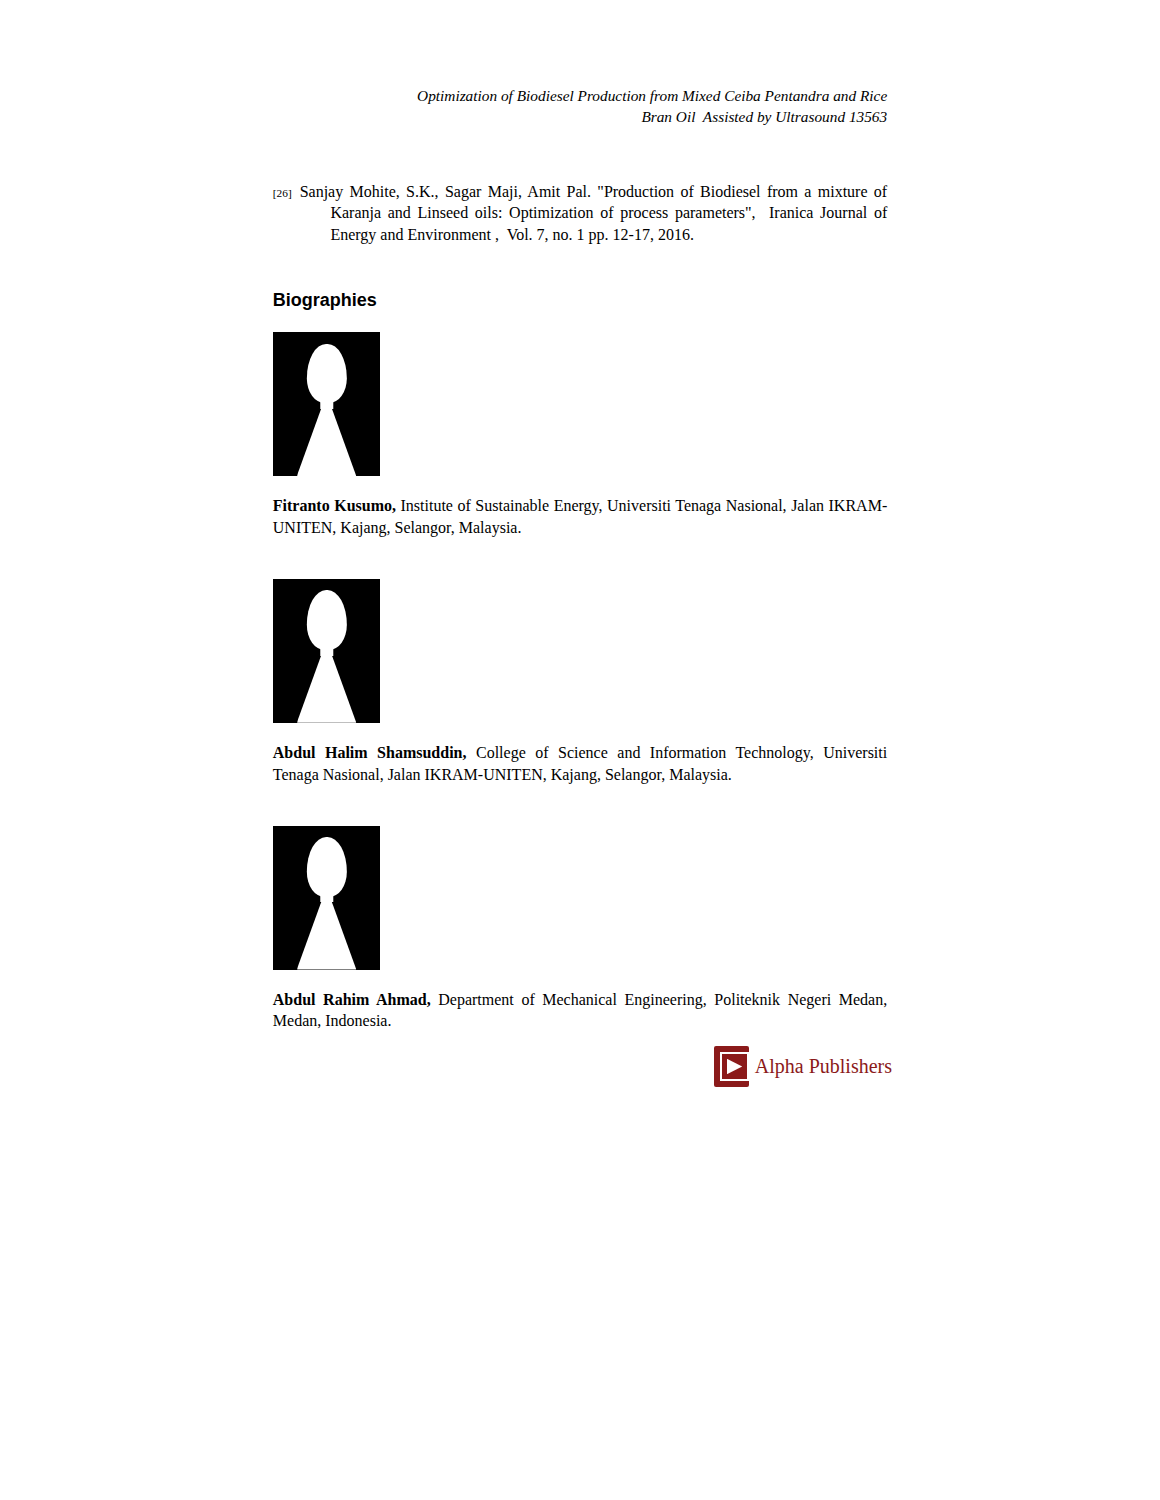Optimization of Biodiesel Production from Mixed Ceiba Pentandra and Rice
Bran Oil Assisted by Ultrasound 13563
[26]
Sanjay Mohite, S.K., Sagar Maji, Amit Pal. "Production of Biodiesel from a mixture of Karanja and Linseed oils: Optimization of process parameters", Iranica Journal of Energy and Environment , Vol. 7, no. 1 pp. 12-17, 2016.
Biographies
Fitranto Kusumo, Institute of Sustainable Energy, Universiti Tenaga Nasional, Jalan IKRAM-UNITEN, Kajang, Selangor, Malaysia.
Abdul Halim Shamsuddin, College of Science and Information Technology, Universiti Tenaga Nasional, Jalan IKRAM-UNITEN, Kajang, Selangor, Malaysia.
Abdul Rahim Ahmad, Department of Mechanical Engineering, Politeknik Negeri Medan, Medan, Indonesia.
Alpha Publishers